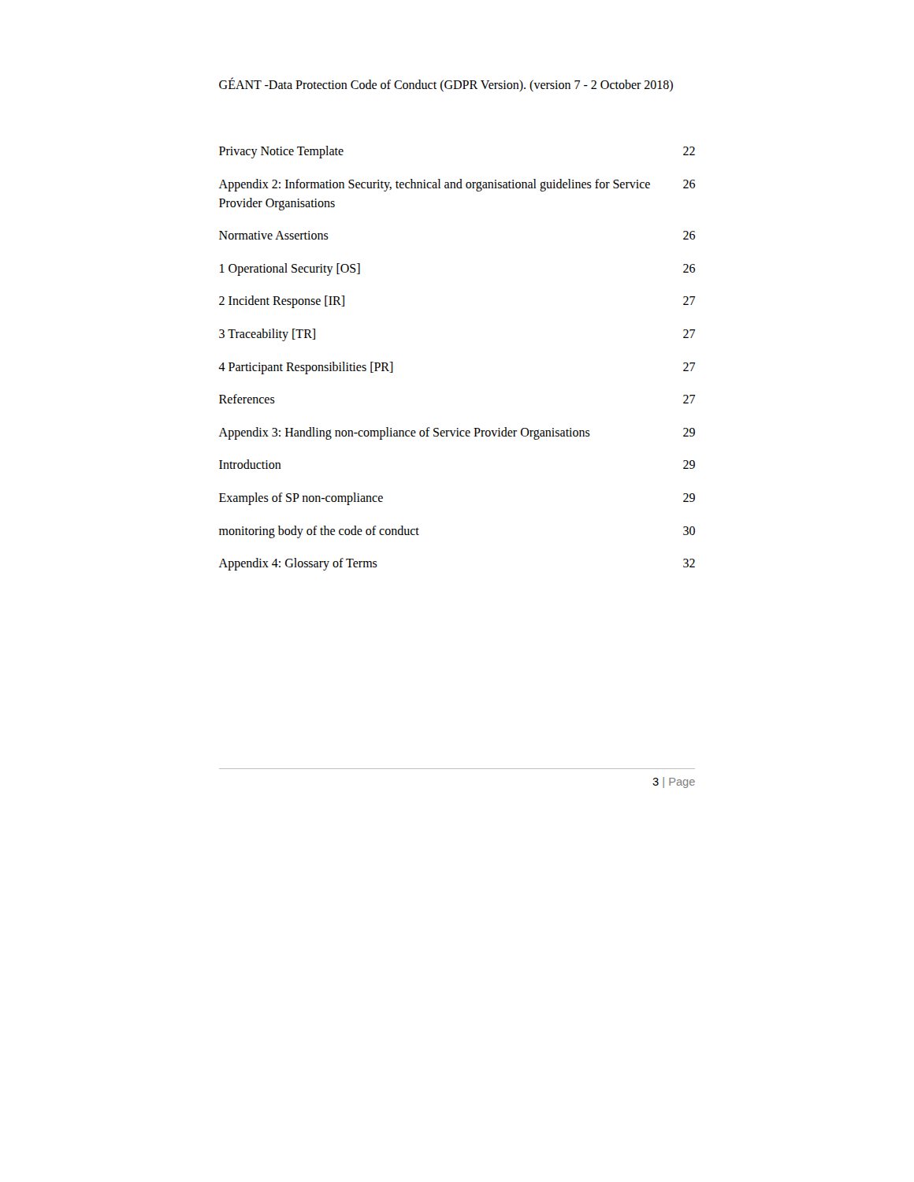GÉANT -Data Protection Code of Conduct (GDPR Version). (version 7 - 2 October 2018)
| Privacy Notice Template | 22 |
| Appendix 2: Information Security, technical and organisational guidelines for Service Provider Organisations | 26 |
| Normative Assertions | 26 |
| 1 Operational Security [OS] | 26 |
| 2 Incident Response [IR] | 27 |
| 3 Traceability [TR] | 27 |
| 4 Participant Responsibilities [PR] | 27 |
| References | 27 |
| Appendix 3: Handling non-compliance of Service Provider Organisations | 29 |
| Introduction | 29 |
| Examples of SP non-compliance | 29 |
| monitoring body of the code of conduct | 30 |
| Appendix 4: Glossary of Terms | 32 |
3 | Page